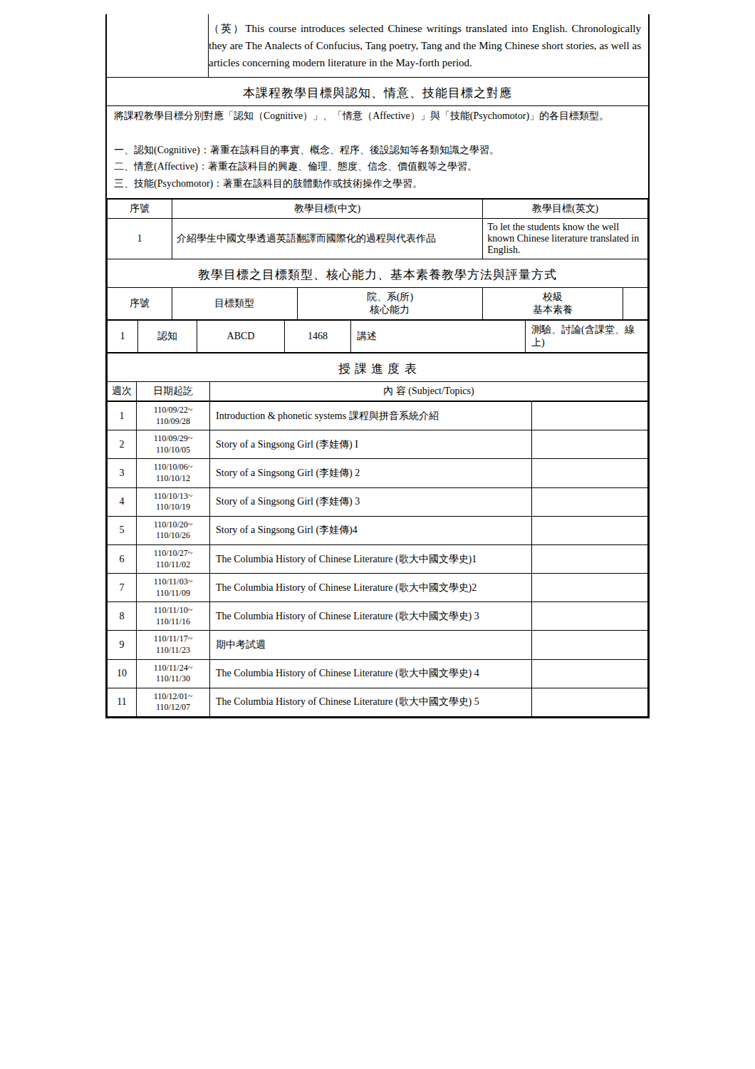| | （英）This course introduces selected Chinese writings translated into English. Chronologically they are The Analects of Confucius, Tang poetry, Tang and the Ming Chinese short stories, as well as articles concerning modern literature in the May-forth period. |
| 本課程教學目標與認知、情意、技能目標之對應 |
| 將課程教學目標分別對應「認知（Cognitive）」、「情意（Affective）」與「技能(Psychomotor)」的各目標類型。 一、認知(Cognitive)：著重在該科目的事實、概念、程序、後設認知等各類知識之學習。 二、情意(Affective)：著重在該科目的興趣、倫理、態度、信念、價值觀等之學習。 三、技能(Psychomotor)：著重在該科目的肢體動作或技術操作之學習。 |
| 序號 | 教學目標(中文) | 教學目標(英文) |
| 1 | 介紹學生中國文學透過英語翻譯而國際化的過程與代表作品 | To let the students know the well known Chinese literature translated in English. |
| 教學目標之目標類型、核心能力、基本素養教學方法與評量方式 |
| 序號 | 目標類型 | 院、系(所) 核心能力 | 校級 基本素養 | |
| 1 | 認知 | ABCD | 1468 | 講述 | 測驗、討論(含課堂、線上) |
| 授 課 進 度 表 |
| 週次 | 日期起訖 | 內 容 (Subject/Topics) |
| 1 | 110/09/22~ 110/09/28 | Introduction & phonetic systems 課程與拼音系統介紹 | |
| 2 | 110/09/29~ 110/10/05 | Story of a Singsong Girl (李娃傳) I | |
| 3 | 110/10/06~ 110/10/12 | Story of a Singsong Girl (李娃傳) 2 | |
| 4 | 110/10/13~ 110/10/19 | Story of a Singsong Girl (李娃傳) 3 | |
| 5 | 110/10/20~ 110/10/26 | Story of a Singsong Girl (李娃傳)4 | |
| 6 | 110/10/27~ 110/11/02 | The Columbia History of Chinese Literature (歌大中國文學史)1 | |
| 7 | 110/11/03~ 110/11/09 | The Columbia History of Chinese Literature (歌大中國文學史)2 | |
| 8 | 110/11/10~ 110/11/16 | The Columbia History of Chinese Literature (歌大中國文學史) 3 | |
| 9 | 110/11/17~ 110/11/23 | 期中考試週 | |
| 10 | 110/11/24~ 110/11/30 | The Columbia History of Chinese Literature (歌大中國文學史) 4 | |
| 11 | 110/12/01~ 110/12/07 | The Columbia History of Chinese Literature (歌大中國文學史) 5 | |